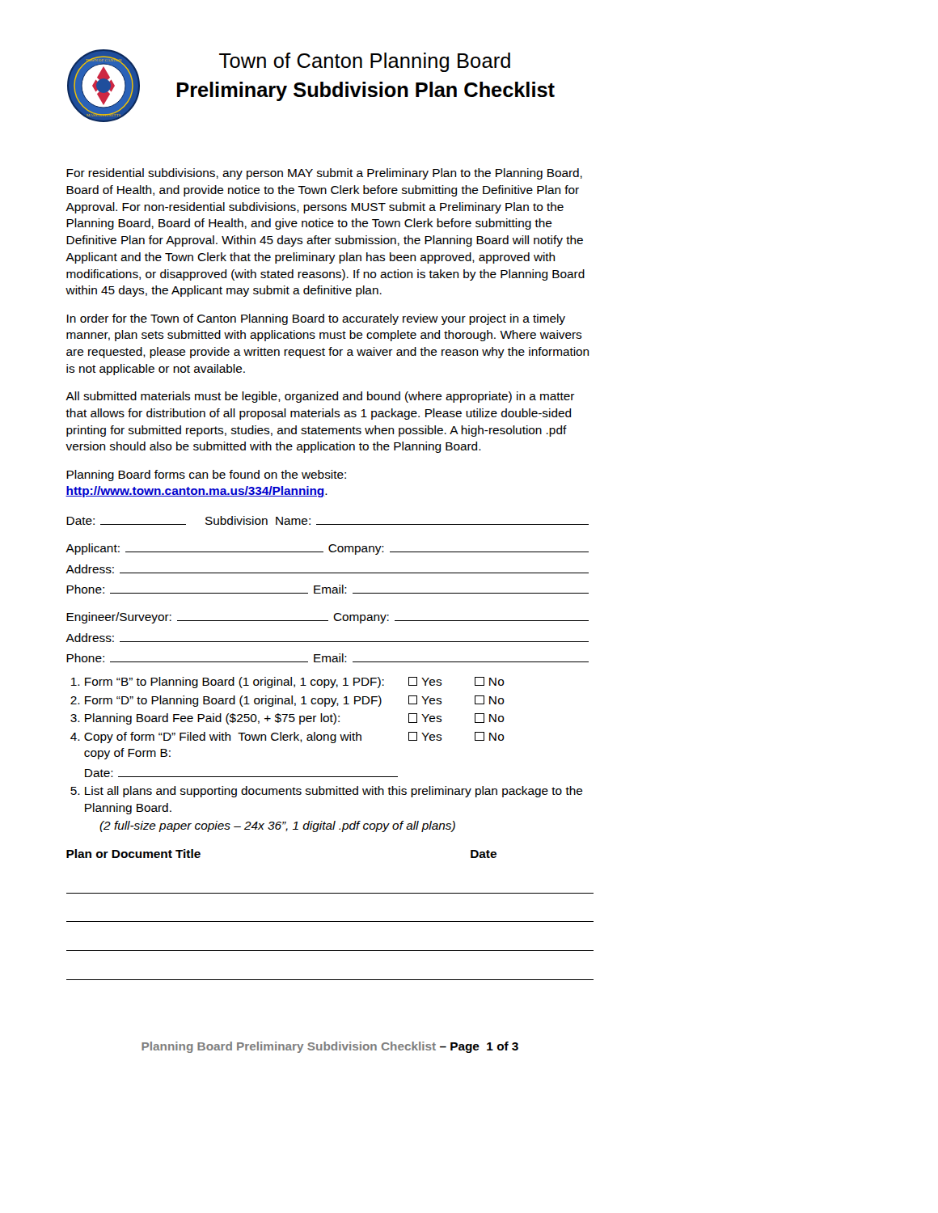TOWN OF CANTON MASSACHUSETTS
Town of Canton Planning Board
Preliminary Subdivision Plan Checklist
For residential subdivisions, any person MAY submit a Preliminary Plan to the Planning Board, Board of Health, and provide notice to the Town Clerk before submitting the Definitive Plan for Approval. For non-residential subdivisions, persons MUST submit a Preliminary Plan to the Planning Board, Board of Health, and give notice to the Town Clerk before submitting the Definitive Plan for Approval. Within 45 days after submission, the Planning Board will notify the Applicant and the Town Clerk that the preliminary plan has been approved, approved with modifications, or disapproved (with stated reasons). If no action is taken by the Planning Board within 45 days, the Applicant may submit a definitive plan.
In order for the Town of Canton Planning Board to accurately review your project in a timely manner, plan sets submitted with applications must be complete and thorough. Where waivers are requested, please provide a written request for a waiver and the reason why the information is not applicable or not available.
All submitted materials must be legible, organized and bound (where appropriate) in a matter that allows for distribution of all proposal materials as 1 package. Please utilize double-sided printing for submitted reports, studies, and statements when possible. A high-resolution .pdf version should also be submitted with the application to the Planning Board.
Planning Board forms can be found on the website: http://www.town.canton.ma.us/334/Planning.
Date: Subdivision Name:
Applicant: Company:
Address:
Phone: Email:
Engineer/Surveyor: Company:
Address:
Phone: Email:
Form “B” to Planning Board (1 original, 1 copy, 1 PDF): Yes No
Form “D” to Planning Board (1 original, 1 copy, 1 PDF) Yes No
Planning Board Fee Paid ($250, + $75 per lot): Yes No
Copy of form “D” Filed with Town Clerk, along with copy of Form B: Yes No
Date:
List all plans and supporting documents submitted with this preliminary plan package to the Planning Board.
(2 full-size paper copies – 24x 36”, 1 digital .pdf copy of all plans)
Plan or Document Title Date
Planning Board Preliminary Subdivision Checklist – Page 1 of 3